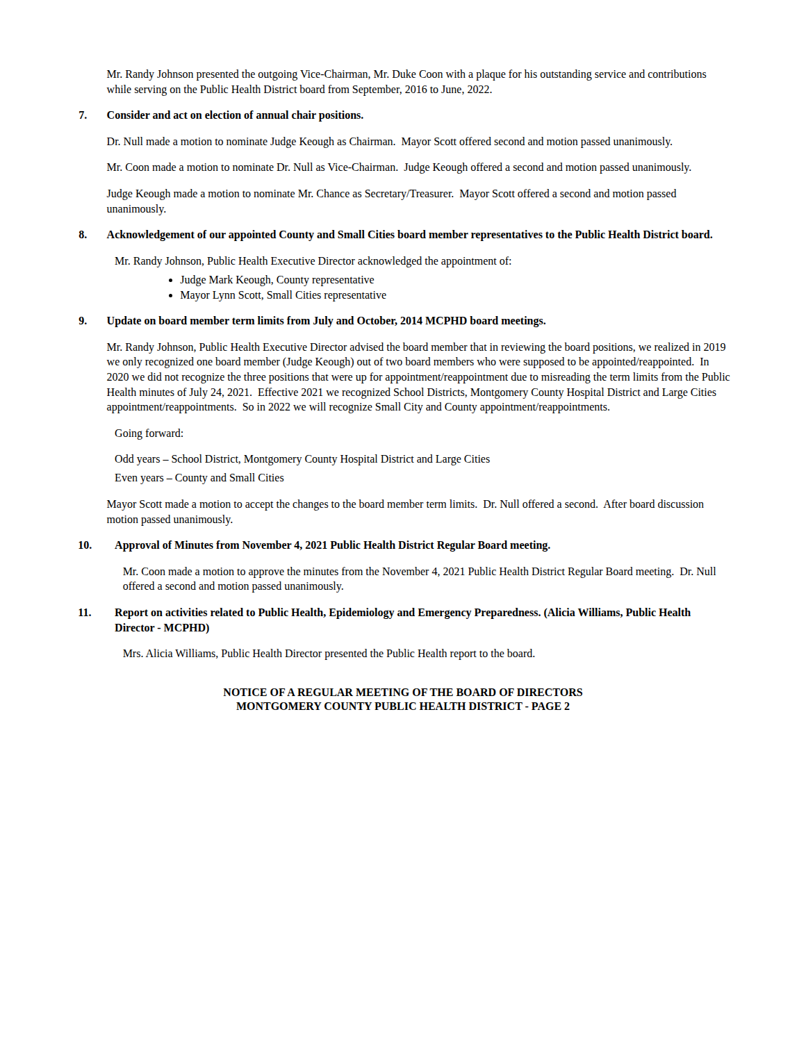Mr. Randy Johnson presented the outgoing Vice-Chairman, Mr. Duke Coon with a plaque for his outstanding service and contributions while serving on the Public Health District board from September, 2016 to June, 2022.
7. Consider and act on election of annual chair positions.
Dr. Null made a motion to nominate Judge Keough as Chairman. Mayor Scott offered second and motion passed unanimously.
Mr. Coon made a motion to nominate Dr. Null as Vice-Chairman. Judge Keough offered a second and motion passed unanimously.
Judge Keough made a motion to nominate Mr. Chance as Secretary/Treasurer. Mayor Scott offered a second and motion passed unanimously.
8. Acknowledgement of our appointed County and Small Cities board member representatives to the Public Health District board.
Mr. Randy Johnson, Public Health Executive Director acknowledged the appointment of:
Judge Mark Keough, County representative
Mayor Lynn Scott, Small Cities representative
9. Update on board member term limits from July and October, 2014 MCPHD board meetings.
Mr. Randy Johnson, Public Health Executive Director advised the board member that in reviewing the board positions, we realized in 2019 we only recognized one board member (Judge Keough) out of two board members who were supposed to be appointed/reappointed. In 2020 we did not recognize the three positions that were up for appointment/reappointment due to misreading the term limits from the Public Health minutes of July 24, 2021. Effective 2021 we recognized School Districts, Montgomery County Hospital District and Large Cities appointment/reappointments. So in 2022 we will recognize Small City and County appointment/reappointments.
Going forward:
Odd years – School District, Montgomery County Hospital District and Large Cities
Even years – County and Small Cities
Mayor Scott made a motion to accept the changes to the board member term limits. Dr. Null offered a second. After board discussion motion passed unanimously.
10. Approval of Minutes from November 4, 2021 Public Health District Regular Board meeting.
Mr. Coon made a motion to approve the minutes from the November 4, 2021 Public Health District Regular Board meeting. Dr. Null offered a second and motion passed unanimously.
11. Report on activities related to Public Health, Epidemiology and Emergency Preparedness. (Alicia Williams, Public Health Director - MCPHD)
Mrs. Alicia Williams, Public Health Director presented the Public Health report to the board.
NOTICE OF A REGULAR MEETING OF THE BOARD OF DIRECTORS
MONTGOMERY COUNTY PUBLIC HEALTH DISTRICT - PAGE 2